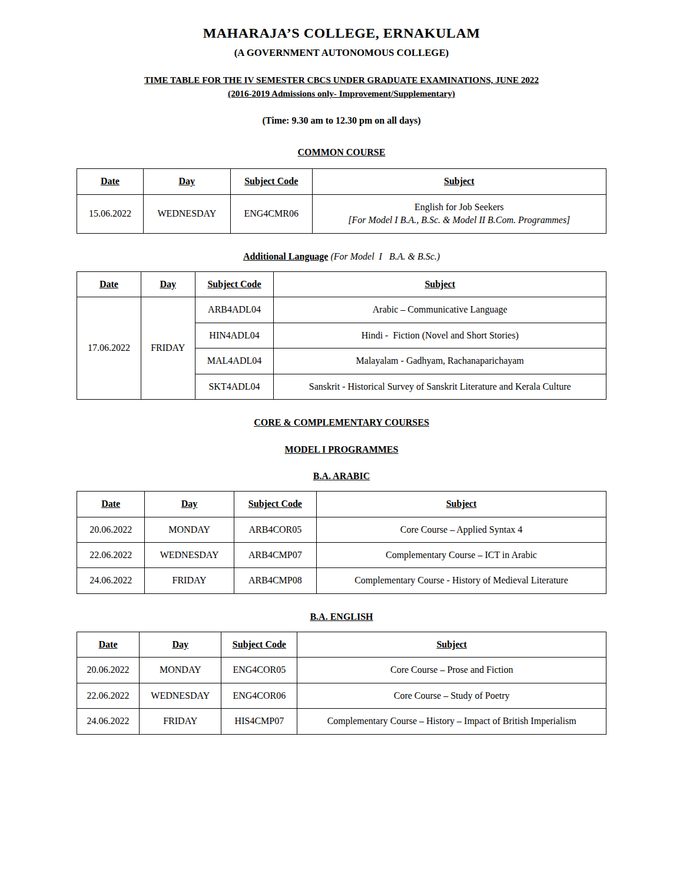MAHARAJA’S COLLEGE, ERNAKULAM
(A GOVERNMENT AUTONOMOUS COLLEGE)
TIME TABLE FOR THE IV SEMESTER CBCS UNDER GRADUATE EXAMINATIONS, JUNE 2022
(2016-2019 Admissions only- Improvement/Supplementary)
(Time: 9.30 am to 12.30 pm on all days)
COMMON COURSE
| Date | Day | Subject Code | Subject |
| --- | --- | --- | --- |
| 15.06.2022 | WEDNESDAY | ENG4CMR06 | English for Job Seekers [For Model I B.A., B.Sc. & Model II B.Com. Programmes] |
Additional Language (For Model I B.A. & B.Sc.)
| Date | Day | Subject Code | Subject |
| --- | --- | --- | --- |
| 17.06.2022 | FRIDAY | ARB4ADL04 | Arabic – Communicative Language |
| HIN4ADL04 | Hindi - Fiction (Novel and Short Stories) |
| MAL4ADL04 | Malayalam - Gadhyam, Rachanaparichayam |
| SKT4ADL04 | Sanskrit - Historical Survey of Sanskrit Literature and Kerala Culture |
CORE & COMPLEMENTARY COURSES
MODEL I PROGRAMMES
B.A. ARABIC
| Date | Day | Subject Code | Subject |
| --- | --- | --- | --- |
| 20.06.2022 | MONDAY | ARB4COR05 | Core Course – Applied Syntax 4 |
| 22.06.2022 | WEDNESDAY | ARB4CMP07 | Complementary Course – ICT in Arabic |
| 24.06.2022 | FRIDAY | ARB4CMP08 | Complementary Course - History of Medieval Literature |
B.A. ENGLISH
| Date | Day | Subject Code | Subject |
| --- | --- | --- | --- |
| 20.06.2022 | MONDAY | ENG4COR05 | Core Course – Prose and Fiction |
| 22.06.2022 | WEDNESDAY | ENG4COR06 | Core Course – Study of Poetry |
| 24.06.2022 | FRIDAY | HIS4CMP07 | Complementary Course – History – Impact of British Imperialism |